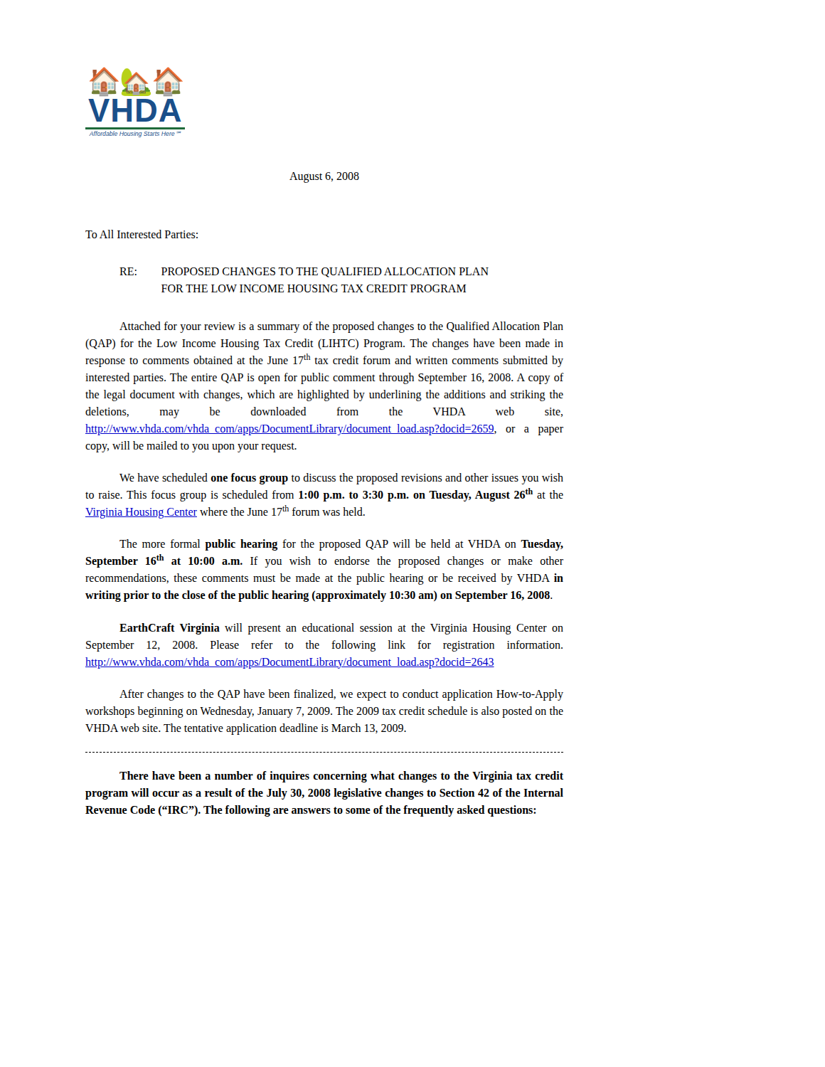🏠🏡🏠
VHDA
Affordable Housing Starts Here℠
August 6, 2008
To All Interested Parties:
| RE: | PROPOSED CHANGES TO THE QUALIFIED ALLOCATION PLAN FOR THE LOW INCOME HOUSING TAX CREDIT PROGRAM |
Attached for your review is a summary of the proposed changes to the Qualified Allocation Plan (QAP) for the Low Income Housing Tax Credit (LIHTC) Program. The changes have been made in response to comments obtained at the June 17th tax credit forum and written comments submitted by interested parties. The entire QAP is open for public comment through September 16, 2008. A copy of the legal document with changes, which are highlighted by underlining the additions and striking the deletions, may be downloaded from the VHDA web site, http://www.vhda.com/vhda_com/apps/DocumentLibrary/document_load.asp?docid=2659, or a paper copy, will be mailed to you upon your request.
We have scheduled one focus group to discuss the proposed revisions and other issues you wish to raise. This focus group is scheduled from 1:00 p.m. to 3:30 p.m. on Tuesday, August 26th at the Virginia Housing Center where the June 17th forum was held.
The more formal public hearing for the proposed QAP will be held at VHDA on Tuesday, September 16th at 10:00 a.m. If you wish to endorse the proposed changes or make other recommendations, these comments must be made at the public hearing or be received by VHDA in writing prior to the close of the public hearing (approximately 10:30 am) on September 16, 2008.
EarthCraft Virginia will present an educational session at the Virginia Housing Center on September 12, 2008. Please refer to the following link for registration information. http://www.vhda.com/vhda_com/apps/DocumentLibrary/document_load.asp?docid=2643
After changes to the QAP have been finalized, we expect to conduct application How-to-Apply workshops beginning on Wednesday, January 7, 2009. The 2009 tax credit schedule is also posted on the VHDA web site. The tentative application deadline is March 13, 2009.
There have been a number of inquires concerning what changes to the Virginia tax credit program will occur as a result of the July 30, 2008 legislative changes to Section 42 of the Internal Revenue Code (“IRC”). The following are answers to some of the frequently asked questions: